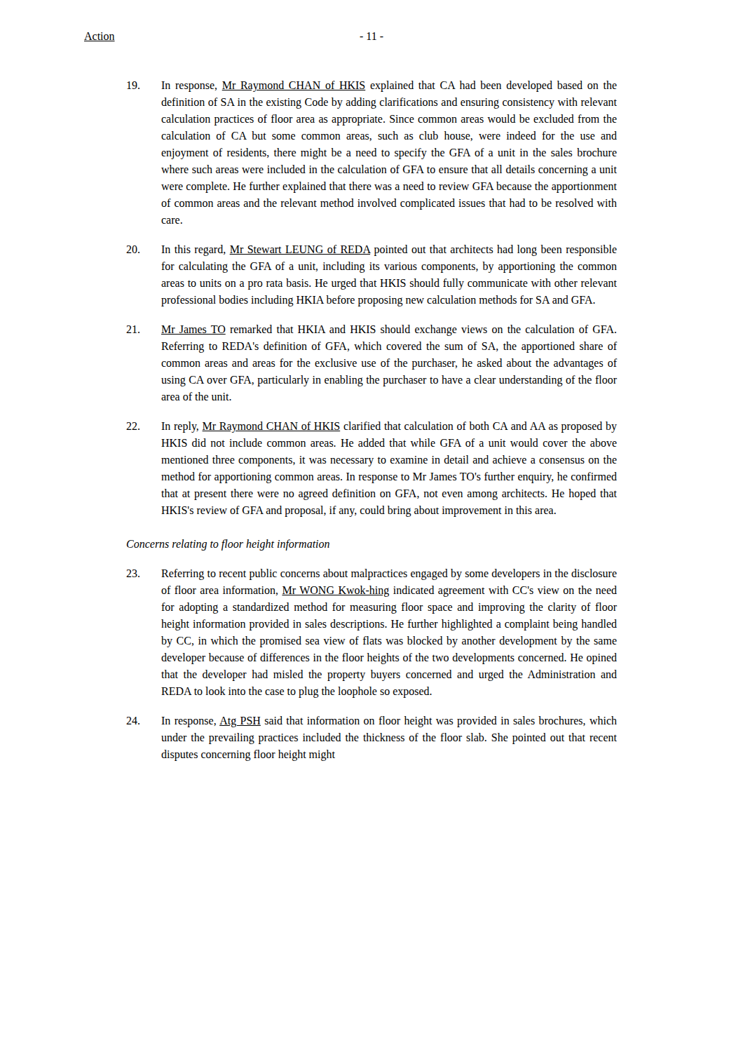Action
- 11 -
19.
In response, Mr Raymond CHAN of HKIS explained that CA had been developed based on the definition of SA in the existing Code by adding clarifications and ensuring consistency with relevant calculation practices of floor area as appropriate. Since common areas would be excluded from the calculation of CA but some common areas, such as club house, were indeed for the use and enjoyment of residents, there might be a need to specify the GFA of a unit in the sales brochure where such areas were included in the calculation of GFA to ensure that all details concerning a unit were complete. He further explained that there was a need to review GFA because the apportionment of common areas and the relevant method involved complicated issues that had to be resolved with care.
20.
In this regard, Mr Stewart LEUNG of REDA pointed out that architects had long been responsible for calculating the GFA of a unit, including its various components, by apportioning the common areas to units on a pro rata basis. He urged that HKIS should fully communicate with other relevant professional bodies including HKIA before proposing new calculation methods for SA and GFA.
21.
Mr James TO remarked that HKIA and HKIS should exchange views on the calculation of GFA. Referring to REDA's definition of GFA, which covered the sum of SA, the apportioned share of common areas and areas for the exclusive use of the purchaser, he asked about the advantages of using CA over GFA, particularly in enabling the purchaser to have a clear understanding of the floor area of the unit.
22.
In reply, Mr Raymond CHAN of HKIS clarified that calculation of both CA and AA as proposed by HKIS did not include common areas. He added that while GFA of a unit would cover the above mentioned three components, it was necessary to examine in detail and achieve a consensus on the method for apportioning common areas. In response to Mr James TO's further enquiry, he confirmed that at present there were no agreed definition on GFA, not even among architects. He hoped that HKIS's review of GFA and proposal, if any, could bring about improvement in this area.
Concerns relating to floor height information
23.
Referring to recent public concerns about malpractices engaged by some developers in the disclosure of floor area information, Mr WONG Kwok-hing indicated agreement with CC's view on the need for adopting a standardized method for measuring floor space and improving the clarity of floor height information provided in sales descriptions. He further highlighted a complaint being handled by CC, in which the promised sea view of flats was blocked by another development by the same developer because of differences in the floor heights of the two developments concerned. He opined that the developer had misled the property buyers concerned and urged the Administration and REDA to look into the case to plug the loophole so exposed.
24.
In response, Atg PSH said that information on floor height was provided in sales brochures, which under the prevailing practices included the thickness of the floor slab. She pointed out that recent disputes concerning floor height might